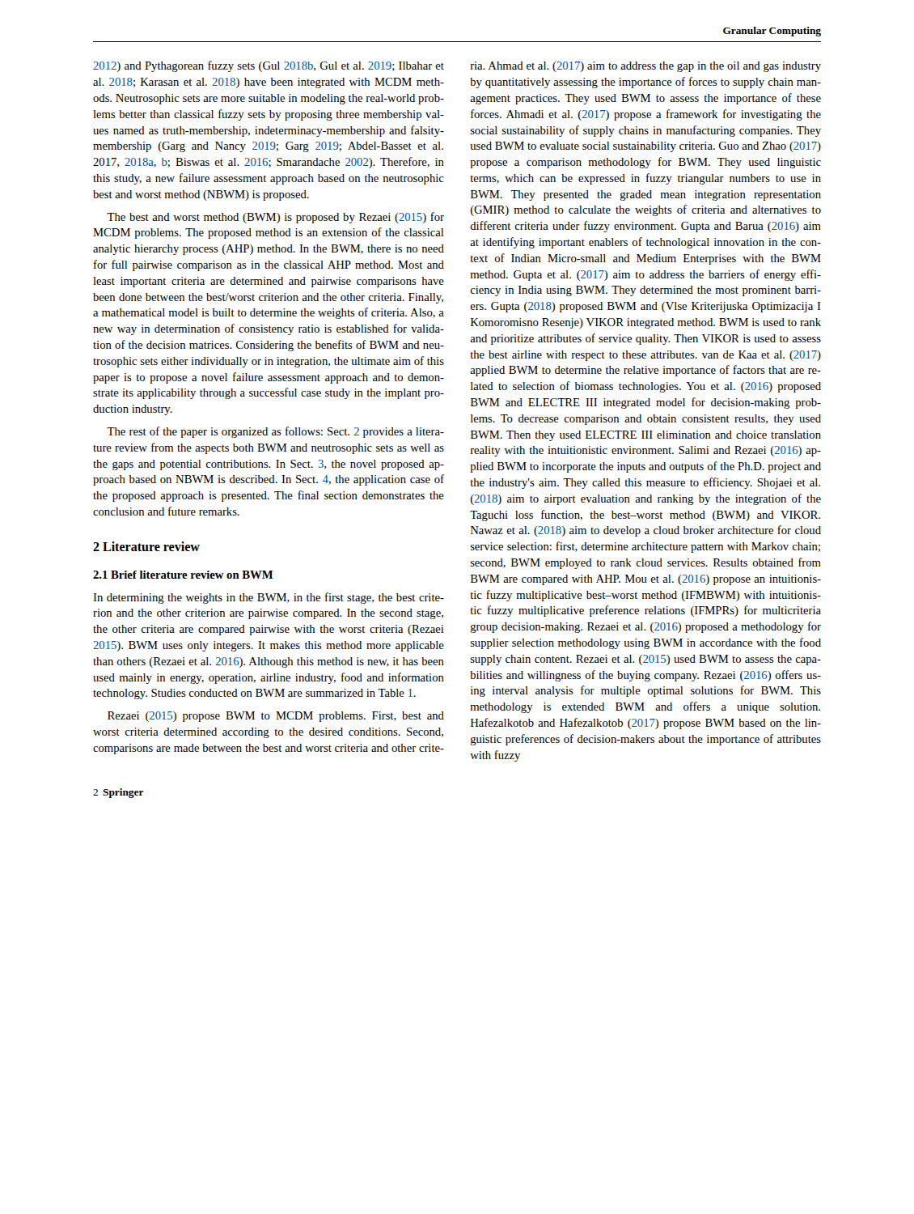Granular Computing
2012) and Pythagorean fuzzy sets (Gul 2018b, Gul et al. 2019; Ilbahar et al. 2018; Karasan et al. 2018) have been integrated with MCDM methods. Neutrosophic sets are more suitable in modeling the real-world problems better than classical fuzzy sets by proposing three membership values named as truth-membership, indeterminacy-membership and falsity-membership (Garg and Nancy 2019; Garg 2019; Abdel-Basset et al. 2017, 2018a, b; Biswas et al. 2016; Smarandache 2002). Therefore, in this study, a new failure assessment approach based on the neutrosophic best and worst method (NBWM) is proposed.
The best and worst method (BWM) is proposed by Rezaei (2015) for MCDM problems. The proposed method is an extension of the classical analytic hierarchy process (AHP) method. In the BWM, there is no need for full pairwise comparison as in the classical AHP method. Most and least important criteria are determined and pairwise comparisons have been done between the best/worst criterion and the other criteria. Finally, a mathematical model is built to determine the weights of criteria. Also, a new way in determination of consistency ratio is established for validation of the decision matrices. Considering the benefits of BWM and neutrosophic sets either individually or in integration, the ultimate aim of this paper is to propose a novel failure assessment approach and to demonstrate its applicability through a successful case study in the implant production industry.
The rest of the paper is organized as follows: Sect. 2 provides a literature review from the aspects both BWM and neutrosophic sets as well as the gaps and potential contributions. In Sect. 3, the novel proposed approach based on NBWM is described. In Sect. 4, the application case of the proposed approach is presented. The final section demonstrates the conclusion and future remarks.
2 Literature review
2.1 Brief literature review on BWM
In determining the weights in the BWM, in the first stage, the best criterion and the other criterion are pairwise compared. In the second stage, the other criteria are compared pairwise with the worst criteria (Rezaei 2015). BWM uses only integers. It makes this method more applicable than others (Rezaei et al. 2016). Although this method is new, it has been used mainly in energy, operation, airline industry, food and information technology. Studies conducted on BWM are summarized in Table 1.
Rezaei (2015) propose BWM to MCDM problems. First, best and worst criteria determined according to the desired conditions. Second, comparisons are made between the best and worst criteria and other criteria. Ahmad et al. (2017) aim to address the gap in the oil and gas industry by quantitatively assessing the importance of forces to supply chain management practices. They used BWM to assess the importance of these forces. Ahmadi et al. (2017) propose a framework for investigating the social sustainability of supply chains in manufacturing companies. They used BWM to evaluate social sustainability criteria. Guo and Zhao (2017) propose a comparison methodology for BWM. They used linguistic terms, which can be expressed in fuzzy triangular numbers to use in BWM. They presented the graded mean integration representation (GMIR) method to calculate the weights of criteria and alternatives to different criteria under fuzzy environment. Gupta and Barua (2016) aim at identifying important enablers of technological innovation in the context of Indian Micro-small and Medium Enterprises with the BWM method. Gupta et al. (2017) aim to address the barriers of energy efficiency in India using BWM. They determined the most prominent barriers. Gupta (2018) proposed BWM and (Vlse Kriterijuska Optimizacija I Komoromisno Resenje) VIKOR integrated method. BWM is used to rank and prioritize attributes of service quality. Then VIKOR is used to assess the best airline with respect to these attributes. van de Kaa et al. (2017) applied BWM to determine the relative importance of factors that are related to selection of biomass technologies. You et al. (2016) proposed BWM and ELECTRE III integrated model for decision-making problems. To decrease comparison and obtain consistent results, they used BWM. Then they used ELECTRE III elimination and choice translation reality with the intuitionistic environment. Salimi and Rezaei (2016) applied BWM to incorporate the inputs and outputs of the Ph.D. project and the industry's aim. They called this measure to efficiency. Shojaei et al. (2018) aim to airport evaluation and ranking by the integration of the Taguchi loss function, the best–worst method (BWM) and VIKOR. Nawaz et al. (2018) aim to develop a cloud broker architecture for cloud service selection: first, determine architecture pattern with Markov chain; second, BWM employed to rank cloud services. Results obtained from BWM are compared with AHP. Mou et al. (2016) propose an intuitionistic fuzzy multiplicative best–worst method (IFMBWM) with intuitionistic fuzzy multiplicative preference relations (IFMPRs) for multicriteria group decision-making. Rezaei et al. (2016) proposed a methodology for supplier selection methodology using BWM in accordance with the food supply chain content. Rezaei et al. (2015) used BWM to assess the capabilities and willingness of the buying company. Rezaei (2016) offers using interval analysis for multiple optimal solutions for BWM. This methodology is extended BWM and offers a unique solution. Hafezalkotob and Hafezalkotob (2017) propose BWM based on the linguistic preferences of decision-makers about the importance of attributes with fuzzy
2 Springer